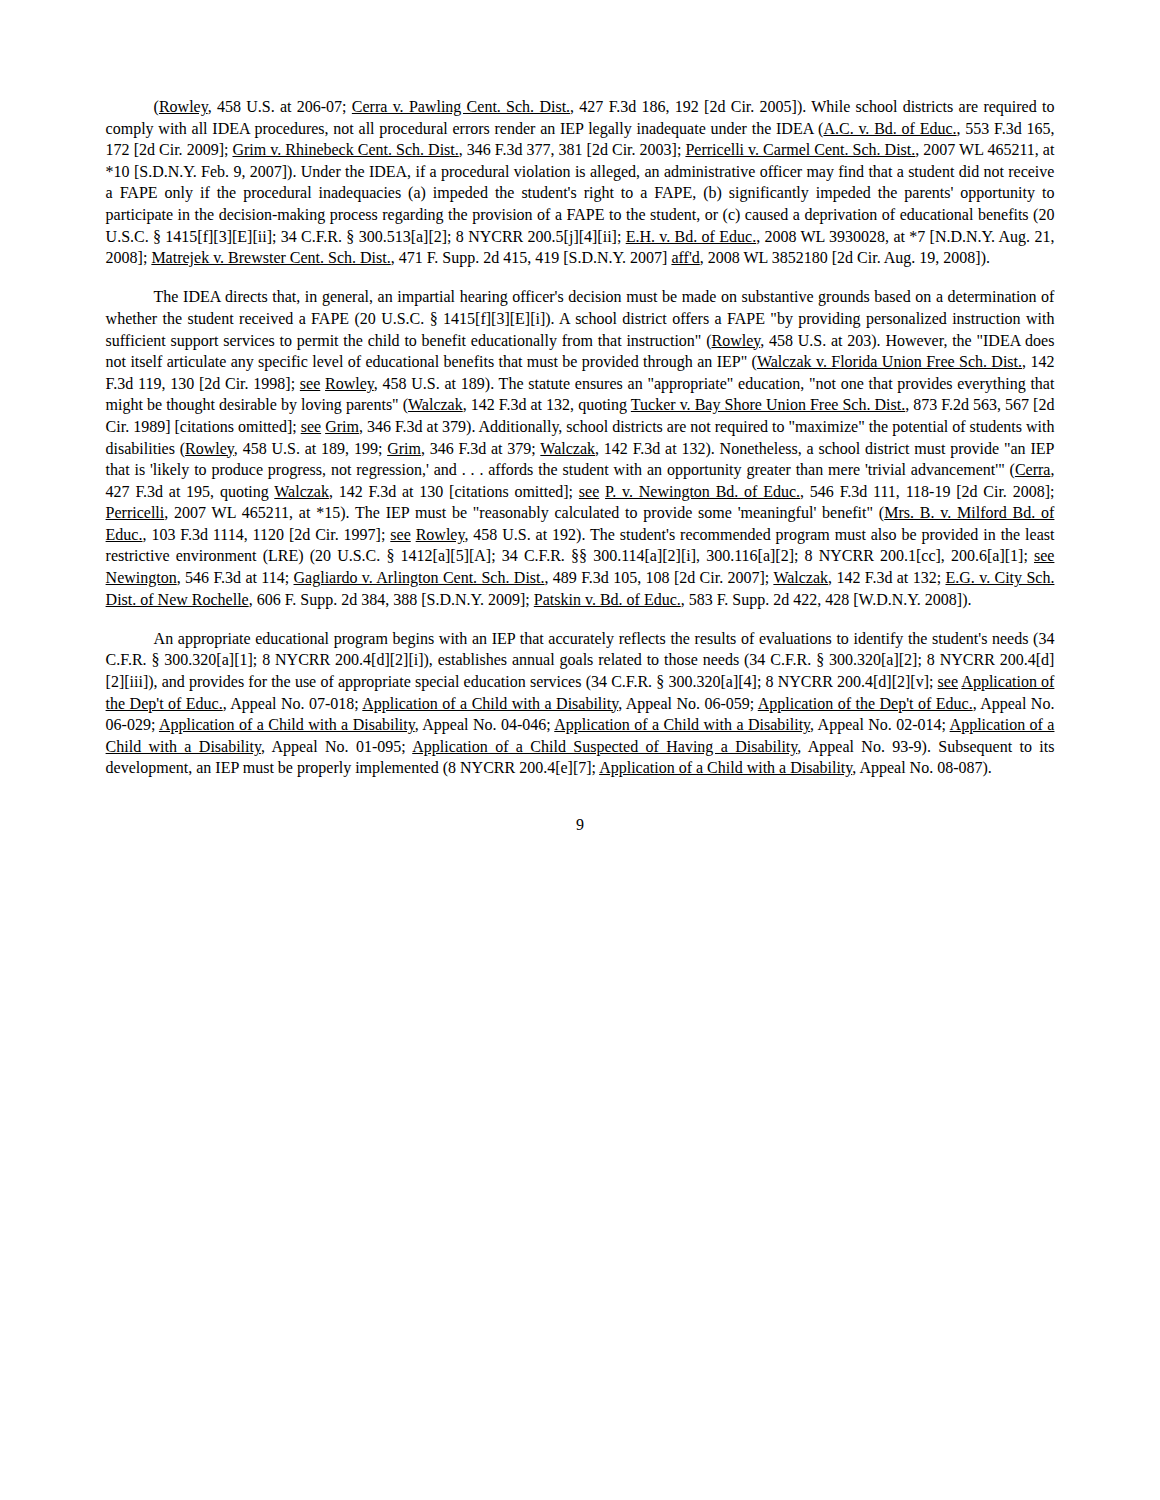(Rowley, 458 U.S. at 206-07; Cerra v. Pawling Cent. Sch. Dist., 427 F.3d 186, 192 [2d Cir. 2005]). While school districts are required to comply with all IDEA procedures, not all procedural errors render an IEP legally inadequate under the IDEA (A.C. v. Bd. of Educ., 553 F.3d 165, 172 [2d Cir. 2009]; Grim v. Rhinebeck Cent. Sch. Dist., 346 F.3d 377, 381 [2d Cir. 2003]; Perricelli v. Carmel Cent. Sch. Dist., 2007 WL 465211, at *10 [S.D.N.Y. Feb. 9, 2007]). Under the IDEA, if a procedural violation is alleged, an administrative officer may find that a student did not receive a FAPE only if the procedural inadequacies (a) impeded the student's right to a FAPE, (b) significantly impeded the parents' opportunity to participate in the decision-making process regarding the provision of a FAPE to the student, or (c) caused a deprivation of educational benefits (20 U.S.C. § 1415[f][3][E][ii]; 34 C.F.R. § 300.513[a][2]; 8 NYCRR 200.5[j][4][ii]; E.H. v. Bd. of Educ., 2008 WL 3930028, at *7 [N.D.N.Y. Aug. 21, 2008]; Matrejek v. Brewster Cent. Sch. Dist., 471 F. Supp. 2d 415, 419 [S.D.N.Y. 2007] aff'd, 2008 WL 3852180 [2d Cir. Aug. 19, 2008]).
The IDEA directs that, in general, an impartial hearing officer's decision must be made on substantive grounds based on a determination of whether the student received a FAPE (20 U.S.C. § 1415[f][3][E][i]). A school district offers a FAPE "by providing personalized instruction with sufficient support services to permit the child to benefit educationally from that instruction" (Rowley, 458 U.S. at 203). However, the "IDEA does not itself articulate any specific level of educational benefits that must be provided through an IEP" (Walczak v. Florida Union Free Sch. Dist., 142 F.3d 119, 130 [2d Cir. 1998]; see Rowley, 458 U.S. at 189). The statute ensures an "appropriate" education, "not one that provides everything that might be thought desirable by loving parents" (Walczak, 142 F.3d at 132, quoting Tucker v. Bay Shore Union Free Sch. Dist., 873 F.2d 563, 567 [2d Cir. 1989] [citations omitted]; see Grim, 346 F.3d at 379). Additionally, school districts are not required to "maximize" the potential of students with disabilities (Rowley, 458 U.S. at 189, 199; Grim, 346 F.3d at 379; Walczak, 142 F.3d at 132). Nonetheless, a school district must provide "an IEP that is 'likely to produce progress, not regression,' and . . . affords the student with an opportunity greater than mere 'trivial advancement'" (Cerra, 427 F.3d at 195, quoting Walczak, 142 F.3d at 130 [citations omitted]; see P. v. Newington Bd. of Educ., 546 F.3d 111, 118-19 [2d Cir. 2008]; Perricelli, 2007 WL 465211, at *15). The IEP must be "reasonably calculated to provide some 'meaningful' benefit" (Mrs. B. v. Milford Bd. of Educ., 103 F.3d 1114, 1120 [2d Cir. 1997]; see Rowley, 458 U.S. at 192). The student's recommended program must also be provided in the least restrictive environment (LRE) (20 U.S.C. § 1412[a][5][A]; 34 C.F.R. §§ 300.114[a][2][i], 300.116[a][2]; 8 NYCRR 200.1[cc], 200.6[a][1]; see Newington, 546 F.3d at 114; Gagliardo v. Arlington Cent. Sch. Dist., 489 F.3d 105, 108 [2d Cir. 2007]; Walczak, 142 F.3d at 132; E.G. v. City Sch. Dist. of New Rochelle, 606 F. Supp. 2d 384, 388 [S.D.N.Y. 2009]; Patskin v. Bd. of Educ., 583 F. Supp. 2d 422, 428 [W.D.N.Y. 2008]).
An appropriate educational program begins with an IEP that accurately reflects the results of evaluations to identify the student's needs (34 C.F.R. § 300.320[a][1]; 8 NYCRR 200.4[d][2][i]), establishes annual goals related to those needs (34 C.F.R. § 300.320[a][2]; 8 NYCRR 200.4[d][2][iii]), and provides for the use of appropriate special education services (34 C.F.R. § 300.320[a][4]; 8 NYCRR 200.4[d][2][v]; see Application of the Dep't of Educ., Appeal No. 07-018; Application of a Child with a Disability, Appeal No. 06-059; Application of the Dep't of Educ., Appeal No. 06-029; Application of a Child with a Disability, Appeal No. 04-046; Application of a Child with a Disability, Appeal No. 02-014; Application of a Child with a Disability, Appeal No. 01-095; Application of a Child Suspected of Having a Disability, Appeal No. 93-9). Subsequent to its development, an IEP must be properly implemented (8 NYCRR 200.4[e][7]; Application of a Child with a Disability, Appeal No. 08-087).
9